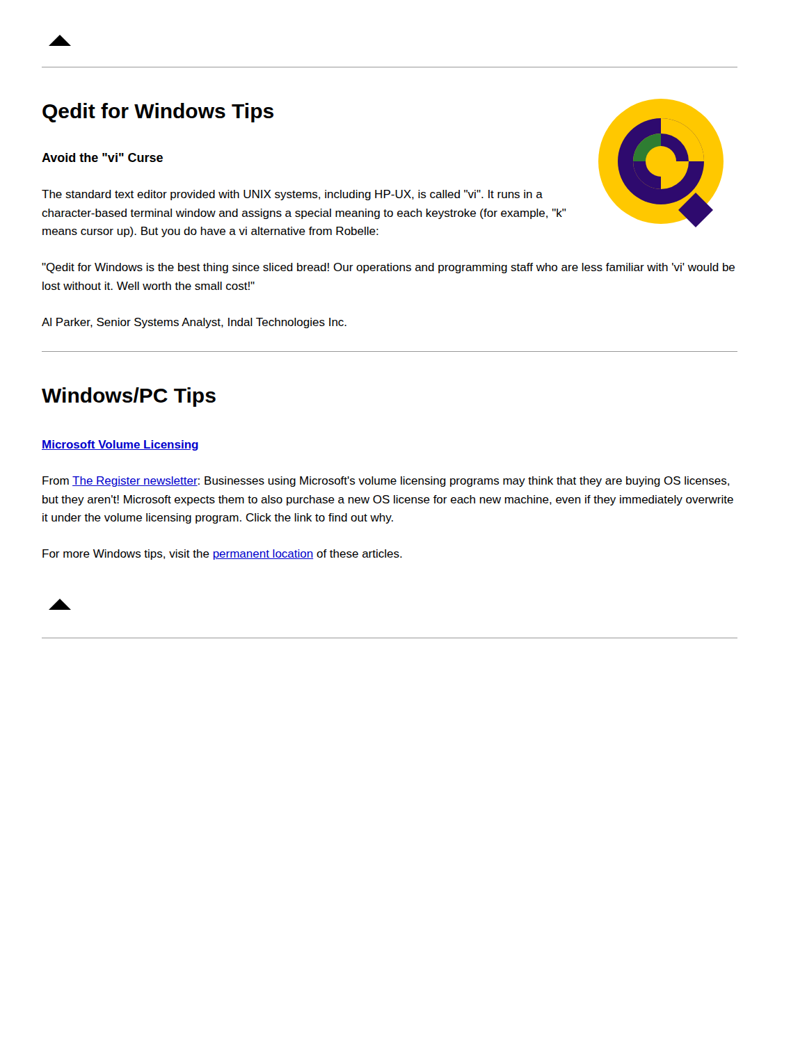Qedit for Windows Tips
Avoid the "vi" Curse
The standard text editor provided with UNIX systems, including HP-UX, is called "vi". It runs in a character-based terminal window and assigns a special meaning to each keystroke (for example, "k" means cursor up). But you do have a vi alternative from Robelle:
"Qedit for Windows is the best thing since sliced bread! Our operations and programming staff who are less familiar with 'vi' would be lost without it. Well worth the small cost!"
Al Parker, Senior Systems Analyst, Indal Technologies Inc.
Windows/PC Tips
Microsoft Volume Licensing
From The Register newsletter: Businesses using Microsoft's volume licensing programs may think that they are buying OS licenses, but they aren't! Microsoft expects them to also purchase a new OS license for each new machine, even if they immediately overwrite it under the volume licensing program. Click the link to find out why.
For more Windows tips, visit the permanent location of these articles.